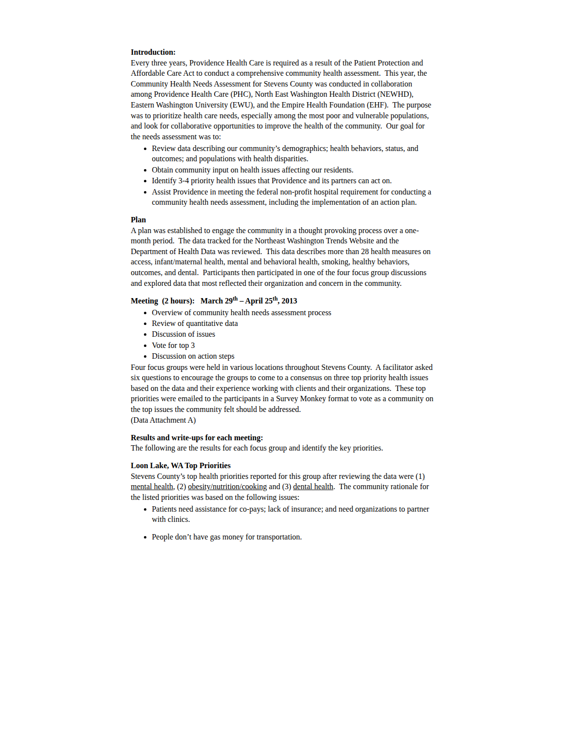Introduction:
Every three years, Providence Health Care is required as a result of the Patient Protection and Affordable Care Act to conduct a comprehensive community health assessment. This year, the Community Health Needs Assessment for Stevens County was conducted in collaboration among Providence Health Care (PHC), North East Washington Health District (NEWHD), Eastern Washington University (EWU), and the Empire Health Foundation (EHF). The purpose was to prioritize health care needs, especially among the most poor and vulnerable populations, and look for collaborative opportunities to improve the health of the community. Our goal for the needs assessment was to:
Review data describing our community’s demographics; health behaviors, status, and outcomes; and populations with health disparities.
Obtain community input on health issues affecting our residents.
Identify 3-4 priority health issues that Providence and its partners can act on.
Assist Providence in meeting the federal non-profit hospital requirement for conducting a community health needs assessment, including the implementation of an action plan.
Plan
A plan was established to engage the community in a thought provoking process over a one-month period. The data tracked for the Northeast Washington Trends Website and the Department of Health Data was reviewed. This data describes more than 28 health measures on access, infant/maternal health, mental and behavioral health, smoking, healthy behaviors, outcomes, and dental. Participants then participated in one of the four focus group discussions and explored data that most reflected their organization and concern in the community.
Meeting (2 hours): March 29th – April 25th, 2013
Overview of community health needs assessment process
Review of quantitative data
Discussion of issues
Vote for top 3
Discussion on action steps
Four focus groups were held in various locations throughout Stevens County. A facilitator asked six questions to encourage the groups to come to a consensus on three top priority health issues based on the data and their experience working with clients and their organizations. These top priorities were emailed to the participants in a Survey Monkey format to vote as a community on the top issues the community felt should be addressed.
(Data Attachment A)
Results and write-ups for each meeting:
The following are the results for each focus group and identify the key priorities.
Loon Lake, WA Top Priorities
Stevens County’s top health priorities reported for this group after reviewing the data were (1) mental health, (2) obesity/nutrition/cooking and (3) dental health. The community rationale for the listed priorities was based on the following issues:
Patients need assistance for co-pays; lack of insurance; and need organizations to partner with clinics.
People don’t have gas money for transportation.